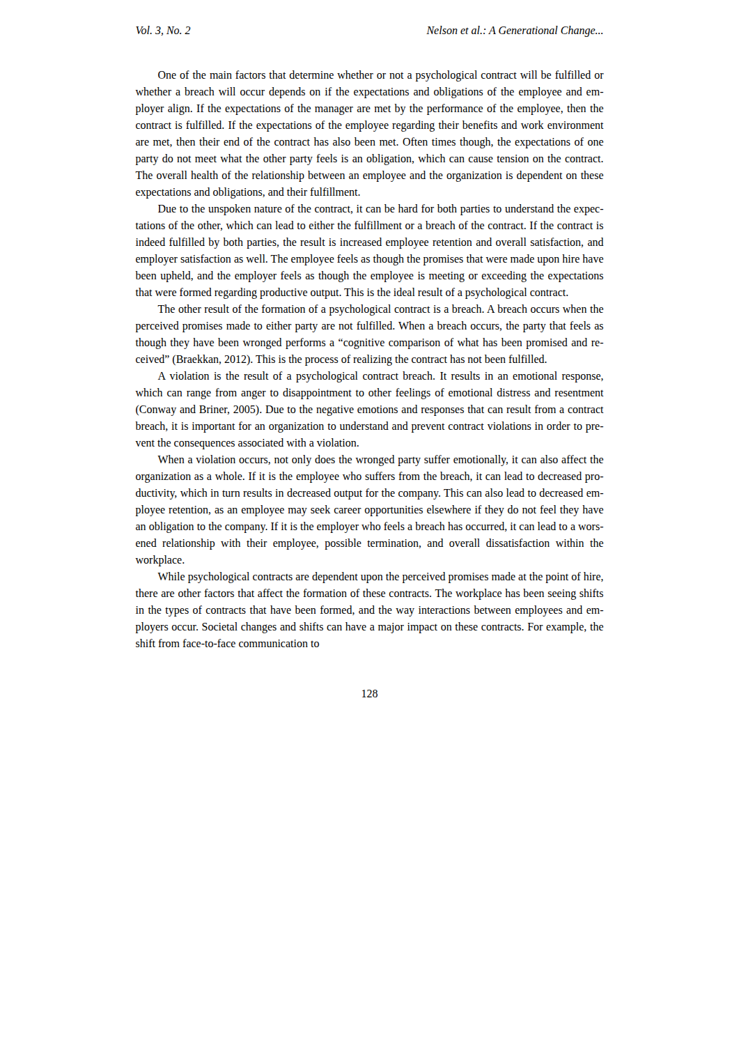Vol. 3, No. 2 Nelson et al.: A Generational Change...
One of the main factors that determine whether or not a psychological contract will be fulfilled or whether a breach will occur depends on if the expectations and obligations of the employee and employer align. If the expectations of the manager are met by the performance of the employee, then the contract is fulfilled. If the expectations of the employee regarding their benefits and work environment are met, then their end of the contract has also been met. Often times though, the expectations of one party do not meet what the other party feels is an obligation, which can cause tension on the contract. The overall health of the relationship between an employee and the organization is dependent on these expectations and obligations, and their fulfillment.
Due to the unspoken nature of the contract, it can be hard for both parties to understand the expectations of the other, which can lead to either the fulfillment or a breach of the contract. If the contract is indeed fulfilled by both parties, the result is increased employee retention and overall satisfaction, and employer satisfaction as well. The employee feels as though the promises that were made upon hire have been upheld, and the employer feels as though the employee is meeting or exceeding the expectations that were formed regarding productive output. This is the ideal result of a psychological contract.
The other result of the formation of a psychological contract is a breach. A breach occurs when the perceived promises made to either party are not fulfilled. When a breach occurs, the party that feels as though they have been wronged performs a “cognitive comparison of what has been promised and received” (Braekkan, 2012). This is the process of realizing the contract has not been fulfilled.
A violation is the result of a psychological contract breach. It results in an emotional response, which can range from anger to disappointment to other feelings of emotional distress and resentment (Conway and Briner, 2005). Due to the negative emotions and responses that can result from a contract breach, it is important for an organization to understand and prevent contract violations in order to prevent the consequences associated with a violation.
When a violation occurs, not only does the wronged party suffer emotionally, it can also affect the organization as a whole. If it is the employee who suffers from the breach, it can lead to decreased productivity, which in turn results in decreased output for the company. This can also lead to decreased employee retention, as an employee may seek career opportunities elsewhere if they do not feel they have an obligation to the company. If it is the employer who feels a breach has occurred, it can lead to a worsened relationship with their employee, possible termination, and overall dissatisfaction within the workplace.
While psychological contracts are dependent upon the perceived promises made at the point of hire, there are other factors that affect the formation of these contracts. The workplace has been seeing shifts in the types of contracts that have been formed, and the way interactions between employees and employers occur. Societal changes and shifts can have a major impact on these contracts. For example, the shift from face-to-face communication to
128